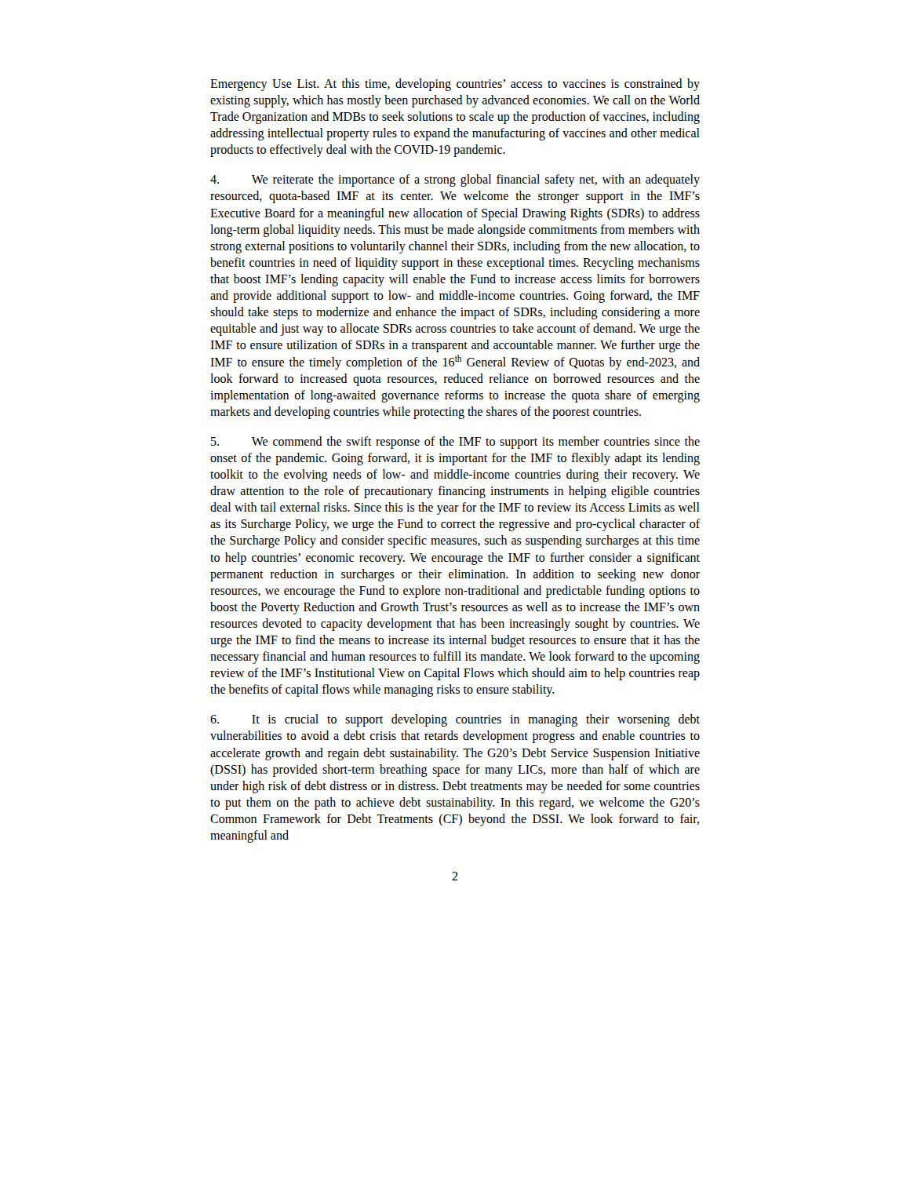Emergency Use List. At this time, developing countries’ access to vaccines is constrained by existing supply, which has mostly been purchased by advanced economies. We call on the World Trade Organization and MDBs to seek solutions to scale up the production of vaccines, including addressing intellectual property rules to expand the manufacturing of vaccines and other medical products to effectively deal with the COVID-19 pandemic.
4. We reiterate the importance of a strong global financial safety net, with an adequately resourced, quota-based IMF at its center. We welcome the stronger support in the IMF’s Executive Board for a meaningful new allocation of Special Drawing Rights (SDRs) to address long-term global liquidity needs. This must be made alongside commitments from members with strong external positions to voluntarily channel their SDRs, including from the new allocation, to benefit countries in need of liquidity support in these exceptional times. Recycling mechanisms that boost IMF’s lending capacity will enable the Fund to increase access limits for borrowers and provide additional support to low- and middle-income countries. Going forward, the IMF should take steps to modernize and enhance the impact of SDRs, including considering a more equitable and just way to allocate SDRs across countries to take account of demand. We urge the IMF to ensure utilization of SDRs in a transparent and accountable manner. We further urge the IMF to ensure the timely completion of the 16th General Review of Quotas by end-2023, and look forward to increased quota resources, reduced reliance on borrowed resources and the implementation of long-awaited governance reforms to increase the quota share of emerging markets and developing countries while protecting the shares of the poorest countries.
5. We commend the swift response of the IMF to support its member countries since the onset of the pandemic. Going forward, it is important for the IMF to flexibly adapt its lending toolkit to the evolving needs of low- and middle-income countries during their recovery. We draw attention to the role of precautionary financing instruments in helping eligible countries deal with tail external risks. Since this is the year for the IMF to review its Access Limits as well as its Surcharge Policy, we urge the Fund to correct the regressive and pro-cyclical character of the Surcharge Policy and consider specific measures, such as suspending surcharges at this time to help countries’ economic recovery. We encourage the IMF to further consider a significant permanent reduction in surcharges or their elimination. In addition to seeking new donor resources, we encourage the Fund to explore non-traditional and predictable funding options to boost the Poverty Reduction and Growth Trust’s resources as well as to increase the IMF’s own resources devoted to capacity development that has been increasingly sought by countries. We urge the IMF to find the means to increase its internal budget resources to ensure that it has the necessary financial and human resources to fulfill its mandate. We look forward to the upcoming review of the IMF’s Institutional View on Capital Flows which should aim to help countries reap the benefits of capital flows while managing risks to ensure stability.
6. It is crucial to support developing countries in managing their worsening debt vulnerabilities to avoid a debt crisis that retards development progress and enable countries to accelerate growth and regain debt sustainability. The G20’s Debt Service Suspension Initiative (DSSI) has provided short-term breathing space for many LICs, more than half of which are under high risk of debt distress or in distress. Debt treatments may be needed for some countries to put them on the path to achieve debt sustainability. In this regard, we welcome the G20’s Common Framework for Debt Treatments (CF) beyond the DSSI. We look forward to fair, meaningful and
2